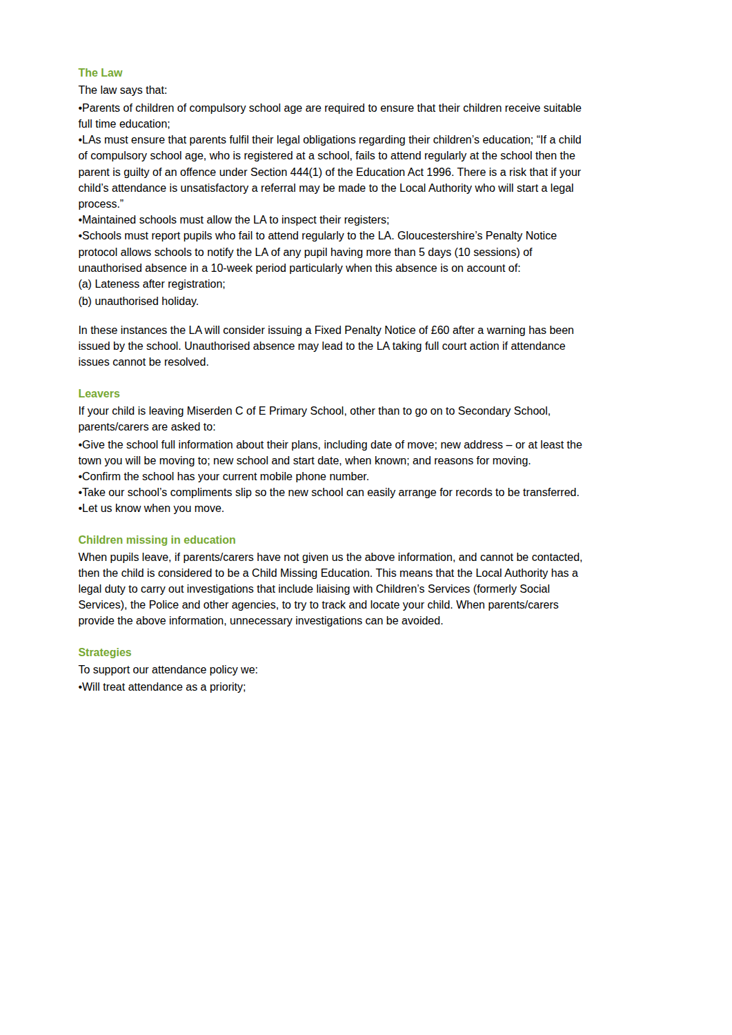The Law
The law says that:
•Parents of children of compulsory school age are required to ensure that their children receive suitable full time education;
•LAs must ensure that parents fulfil their legal obligations regarding their children’s education; “If a child of compulsory school age, who is registered at a school, fails to attend regularly at the school then the parent is guilty of an offence under Section 444(1) of the Education Act 1996. There is a risk that if your child’s attendance is unsatisfactory a referral may be made to the Local Authority who will start a legal process.”
•Maintained schools must allow the LA to inspect their registers;
•Schools must report pupils who fail to attend regularly to the LA. Gloucestershire’s Penalty Notice protocol allows schools to notify the LA of any pupil having more than 5 days (10 sessions) of unauthorised absence in a 10-week period particularly when this absence is on account of:
(a) Lateness after registration;
(b) unauthorised holiday.
In these instances the LA will consider issuing a Fixed Penalty Notice of £60 after a warning has been issued by the school. Unauthorised absence may lead to the LA taking full court action if attendance issues cannot be resolved.
Leavers
If your child is leaving Miserden C of E Primary School, other than to go on to Secondary School, parents/carers are asked to:
•Give the school full information about their plans, including date of move; new address – or at least the town you will be moving to; new school and start date, when known; and reasons for moving.
•Confirm the school has your current mobile phone number.
•Take our school’s compliments slip so the new school can easily arrange for records to be transferred.
•Let us know when you move.
Children missing in education
When pupils leave, if parents/carers have not given us the above information, and cannot be contacted, then the child is considered to be a Child Missing Education. This means that the Local Authority has a legal duty to carry out investigations that include liaising with Children’s Services (formerly Social Services), the Police and other agencies, to try to track and locate your child. When parents/carers provide the above information, unnecessary investigations can be avoided.
Strategies
To support our attendance policy we:
•Will treat attendance as a priority;